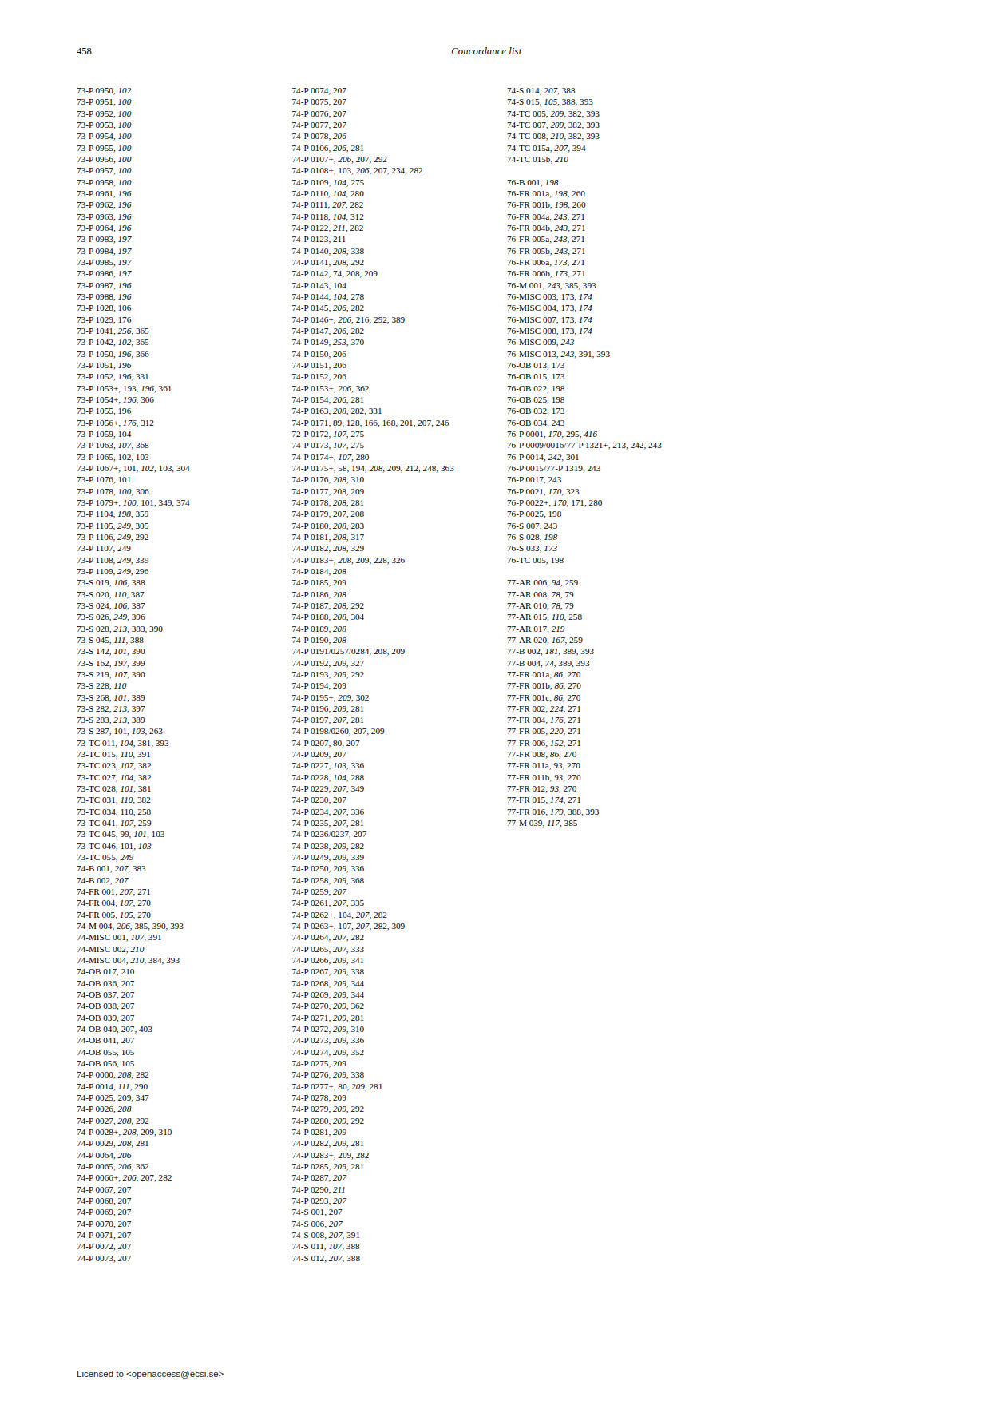458 Concordance list
73-P 0950, 102
73-P 0951, 100
73-P 0952, 100
73-P 0953, 100
73-P 0954, 100
73-P 0955, 100
73-P 0956, 100
73-P 0957, 100
73-P 0958, 100
73-P 0961, 196
73-P 0962, 196
73-P 0963, 196
73-P 0964, 196
73-P 0983, 197
73-P 0984, 197
73-P 0985, 197
73-P 0986, 197
73-P 0987, 196
73-P 0988, 196
73-P 1028, 106
73-P 1029, 176
73-P 1041, 256, 365
73-P 1042, 102, 365
73-P 1050, 196, 366
73-P 1051, 196
73-P 1052, 196, 331
73-P 1053+, 193, 196, 361
73-P 1054+, 196, 306
73-P 1055, 196
73-P 1056+, 176, 312
73-P 1059, 104
73-P 1063, 107, 368
73-P 1065, 102, 103
73-P 1067+, 101, 102, 103, 304
73-P 1076, 101
73-P 1078, 100, 306
73-P 1079+, 100, 101, 349, 374
73-P 1104, 198, 359
73-P 1105, 249, 305
73-P 1106, 249, 292
73-P 1107, 249
73-P 1108, 249, 339
73-P 1109, 249, 296
73-S 019, 106, 388
73-S 020, 110, 387
73-S 024, 106, 387
73-S 026, 249, 396
73-S 028, 213, 383, 390
73-S 045, 111, 388
73-S 142, 101, 390
73-S 162, 197, 399
73-S 219, 107, 390
73-S 228, 110
73-S 268, 101, 389
73-S 282, 213, 397
73-S 283, 213, 389
73-S 287, 101, 103, 263
73-TC 011, 104, 381, 393
73-TC 015, 110, 391
73-TC 023, 107, 382
73-TC 027, 104, 382
73-TC 028, 101, 381
73-TC 031, 110, 382
73-TC 034, 110, 258
73-TC 041, 107, 259
73-TC 045, 99, 101, 103
73-TC 046, 101, 103
73-TC 055, 249
74-B 001, 207, 383
74-B 002, 207
74-FR 001, 207, 271
74-FR 004, 107, 270
74-FR 005, 105, 270
74-M 004, 206, 385, 390, 393
74-MISC 001, 107, 391
74-MISC 002, 210
74-MISC 004, 210, 384, 393
74-OB 017, 210
74-OB 036, 207
74-OB 037, 207
74-OB 038, 207
74-OB 039, 207
74-OB 040, 207, 403
74-OB 041, 207
74-OB 055, 105
74-OB 056, 105
74-P 0000, 208, 282
74-P 0014, 111, 290
74-P 0025, 209, 347
74-P 0026, 208
74-P 0027, 208, 292
74-P 0028+, 208, 209, 310
74-P 0029, 208, 281
74-P 0064, 206
74-P 0065, 206, 362
74-P 0066+, 206, 207, 282
74-P 0067, 207
74-P 0068, 207
74-P 0069, 207
74-P 0070, 207
74-P 0071, 207
74-P 0072, 207
74-P 0073, 207
74-P 0074, 207
74-P 0075, 207
74-P 0076, 207
74-P 0077, 207
74-P 0078, 206
74-P 0106, 206, 281
74-P 0107+, 206, 207, 292
74-P 0108+, 103, 206, 207, 234, 282
74-P 0109, 104, 275
74-P 0110, 104, 280
74-P 0111, 207, 282
74-P 0118, 104, 312
74-P 0122, 211, 282
74-P 0123, 211
74-P 0140, 208, 338
74-P 0141, 208, 292
74-P 0142, 74, 208, 209
74-P 0143, 104
74-P 0144, 104, 278
74-P 0145, 206, 282
74-P 0146+, 206, 216, 292, 389
74-P 0147, 206, 282
74-P 0149, 253, 370
74-P 0150, 206
74-P 0151, 206
74-P 0152, 206
74-P 0153+, 206, 362
74-P 0154, 206, 281
74-P 0163, 208, 282, 331
74-P 0171, 89, 128, 166, 168, 201, 207, 246
72-P 0172, 107, 275
74-P 0173, 107, 275
74-P 0174+, 107, 280
74-P 0175+, 58, 194, 208, 209, 212, 248, 363
74-P 0176, 208, 310
74-P 0177, 208, 209
74-P 0178, 208, 281
74-P 0179, 207, 208
74-P 0180, 208, 283
74-P 0181, 208, 317
74-P 0182, 208, 329
74-P 0183+, 208, 209, 228, 326
74-P 0184, 208
74-P 0185, 209
74-P 0186, 208
74-P 0187, 208, 292
74-P 0188, 208, 304
74-P 0189, 208
74-P 0190, 208
74-P 0191/0257/0284, 208, 209
74-P 0192, 209, 327
74-P 0193, 209, 292
74-P 0194, 209
74-P 0195+, 209, 302
74-P 0196, 209, 281
74-P 0197, 207, 281
74-P 0198/0260, 207, 209
74-P 0207, 80, 207
74-P 0209, 207
74-P 0227, 103, 336
74-P 0228, 104, 288
74-P 0229, 207, 349
74-P 0230, 207
74-P 0234, 207, 336
74-P 0235, 207, 281
74-P 0236/0237, 207
74-P 0238, 209, 282
74-P 0249, 209, 339
74-P 0250, 209, 336
74-P 0258, 209, 368
74-P 0259, 207
74-P 0261, 207, 335
74-P 0262+, 104, 207, 282
74-P 0263+, 107, 207, 282, 309
74-P 0264, 207, 282
74-P 0265, 207, 333
74-P 0266, 209, 341
74-P 0267, 209, 338
74-P 0268, 209, 344
74-P 0269, 209, 344
74-P 0270, 209, 362
74-P 0271, 209, 281
74-P 0272, 209, 310
74-P 0273, 209, 336
74-P 0274, 209, 352
74-P 0275, 209
74-P 0276, 209, 338
74-P 0277+, 80, 209, 281
74-P 0278, 209
74-P 0279, 209, 292
74-P 0280, 209, 292
74-P 0281, 209
74-P 0282, 209, 281
74-P 0283+, 209, 282
74-P 0285, 209, 281
74-P 0287, 207
74-P 0290, 211
74-P 0293, 207
74-S 001, 207
74-S 006, 207
74-S 008, 207, 391
74-S 011, 107, 388
74-S 012, 207, 388
74-S 014, 207, 388
74-S 015, 105, 388, 393
74-TC 005, 209, 382, 393
74-TC 007, 209, 382, 393
74-TC 008, 210, 382, 393
74-TC 015a, 207, 394
74-TC 015b, 210
76-B 001, 198
76-FR 001a, 198, 260
76-FR 001b, 198, 260
76-FR 004a, 243, 271
76-FR 004b, 243, 271
76-FR 005a, 243, 271
76-FR 005b, 243, 271
76-FR 006a, 173, 271
76-FR 006b, 173, 271
76-M 001, 243, 385, 393
76-MISC 003, 173, 174
76-MISC 004, 173, 174
76-MISC 007, 173, 174
76-MISC 008, 173, 174
76-MISC 009, 243
76-MISC 013, 243, 391, 393
76-OB 013, 173
76-OB 015, 173
76-OB 022, 198
76-OB 025, 198
76-OB 032, 173
76-OB 034, 243
76-P 0001, 170, 295, 416
76-P 0009/0016/77-P 1321+, 213, 242, 243
76-P 0014, 242, 301
76-P 0015/77-P 1319, 243
76-P 0017, 243
76-P 0021, 170, 323
76-P 0022+, 170, 171, 280
76-P 0025, 198
76-S 007, 243
76-S 028, 198
76-S 033, 173
76-TC 005, 198
77-AR 006, 94, 259
77-AR 008, 78, 79
77-AR 010, 78, 79
77-AR 015, 110, 258
77-AR 017, 219
77-AR 020, 167, 259
77-B 002, 181, 389, 393
77-B 004, 74, 389, 393
77-FR 001a, 86, 270
77-FR 001b, 86, 270
77-FR 001c, 86, 270
77-FR 002, 224, 271
77-FR 004, 176, 271
77-FR 005, 220, 271
77-FR 006, 152, 271
77-FR 008, 86, 270
77-FR 011a, 93, 270
77-FR 011b, 93, 270
77-FR 012, 93, 270
77-FR 015, 174, 271
77-FR 016, 179, 388, 393
77-M 039, 117, 385
Licensed to <openaccess@ecsi.se>